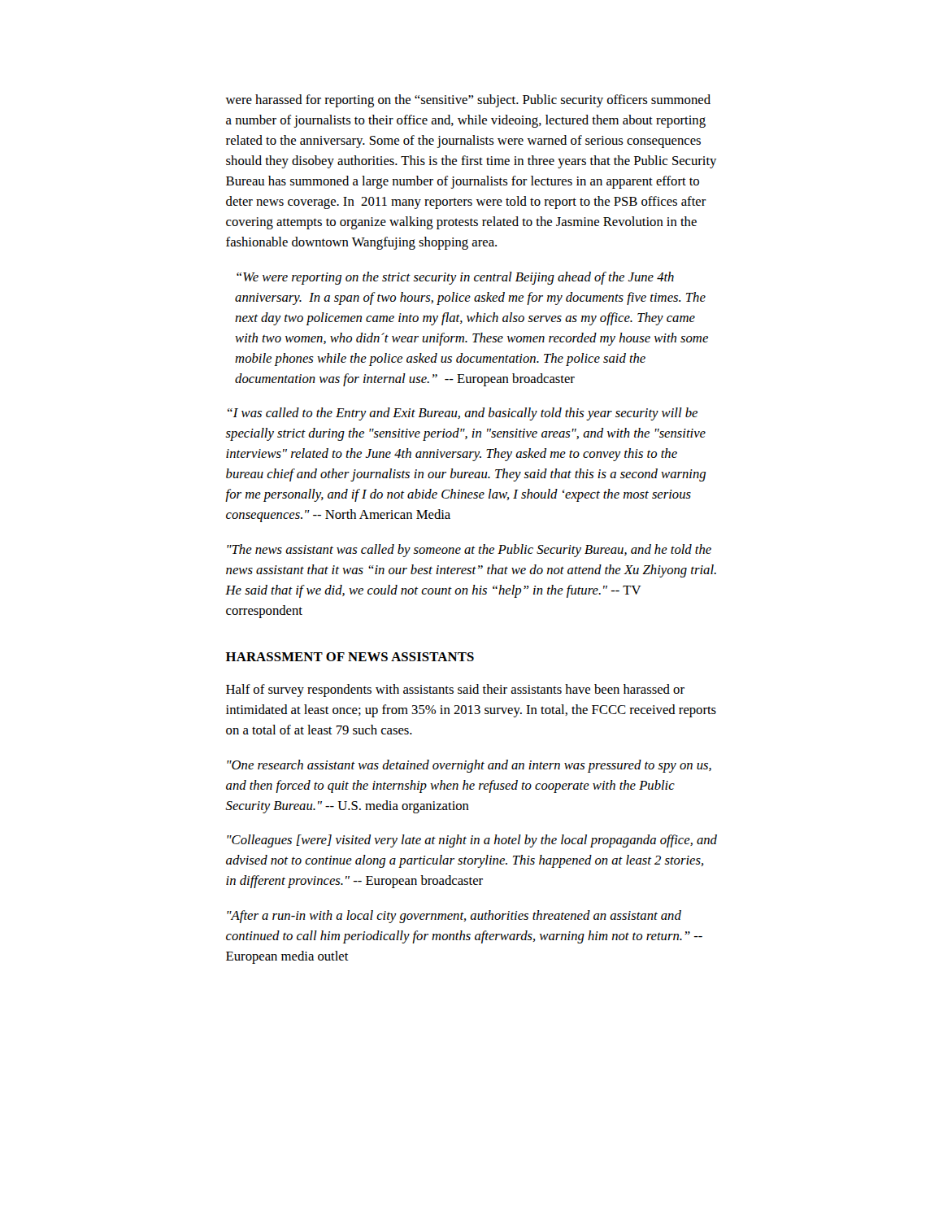were harassed for reporting on the “sensitive” subject. Public security officers summoned a number of journalists to their office and, while videoing, lectured them about reporting related to the anniversary. Some of the journalists were warned of serious consequences should they disobey authorities. This is the first time in three years that the Public Security Bureau has summoned a large number of journalists for lectures in an apparent effort to deter news coverage. In 2011 many reporters were told to report to the PSB offices after covering attempts to organize walking protests related to the Jasmine Revolution in the fashionable downtown Wangfujing shopping area.
“We were reporting on the strict security in central Beijing ahead of the June 4th anniversary. In a span of two hours, police asked me for my documents five times. The next day two policemen came into my flat, which also serves as my office. They came with two women, who didn´t wear uniform. These women recorded my house with some mobile phones while the police asked us documentation. The police said the documentation was for internal use.” -- European broadcaster
“I was called to the Entry and Exit Bureau, and basically told this year security will be specially strict during the "sensitive period", in "sensitive areas", and with the "sensitive interviews" related to the June 4th anniversary. They asked me to convey this to the bureau chief and other journalists in our bureau. They said that this is a second warning for me personally, and if I do not abide Chinese law, I should ‘expect the most serious consequences." -- North American Media
"The news assistant was called by someone at the Public Security Bureau, and he told the news assistant that it was “in our best interest” that we do not attend the Xu Zhiyong trial. He said that if we did, we could not count on his “help” in the future." -- TV correspondent
HARASSMENT OF NEWS ASSISTANTS
Half of survey respondents with assistants said their assistants have been harassed or intimidated at least once; up from 35% in 2013 survey. In total, the FCCC received reports on a total of at least 79 such cases.
"One research assistant was detained overnight and an intern was pressured to spy on us, and then forced to quit the internship when he refused to cooperate with the Public Security Bureau." -- U.S. media organization
"Colleagues [were] visited very late at night in a hotel by the local propaganda office, and advised not to continue along a particular storyline. This happened on at least 2 stories, in different provinces." -- European broadcaster
"After a run-in with a local city government, authorities threatened an assistant and continued to call him periodically for months afterwards, warning him not to return.” -- European media outlet